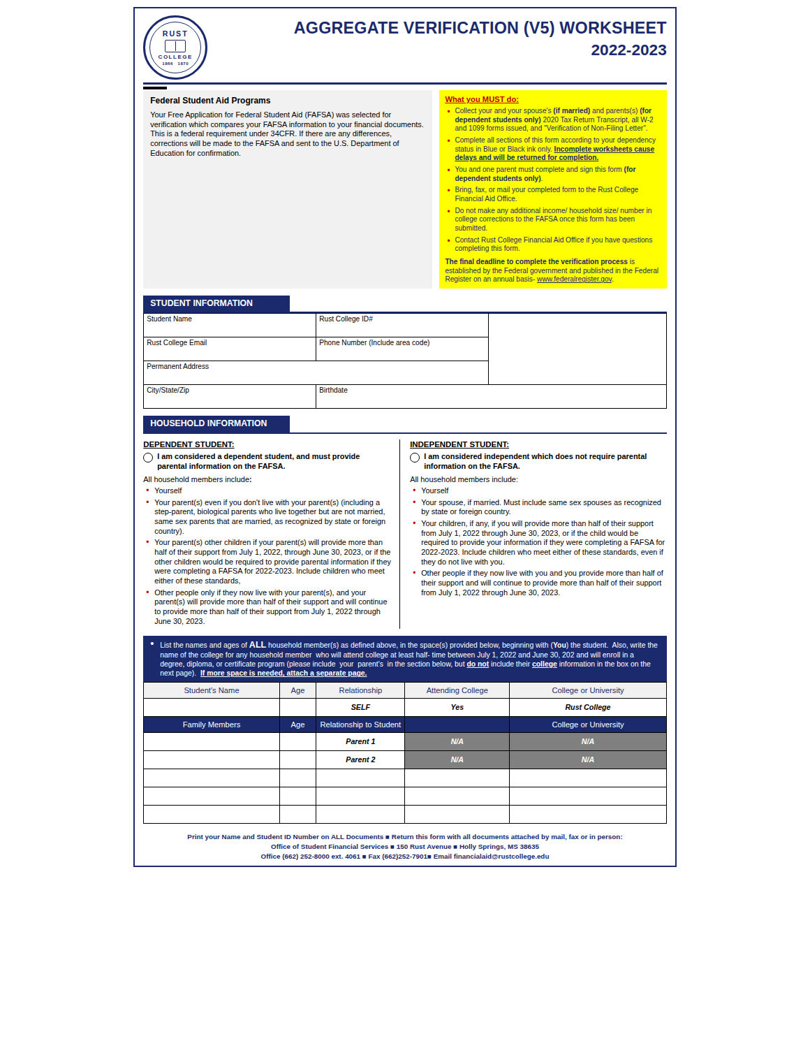RUST
COLLEGE
1866 1870
AGGREGATE VERIFICATION (V5) WORKSHEET
2022-2023
Federal Student Aid Programs
Your Free Application for Federal Student Aid (FAFSA) was selected for verification which compares your FAFSA information to your financial documents. This is a federal requirement under 34CFR. If there are any differences, corrections will be made to the FAFSA and sent to the U.S. Department of Education for confirmation.
What you MUST do:
Collect your and your spouse's (if married) and parents(s) (for dependent students only) 2020 Tax Return Transcript, all W-2 and 1099 forms issued, and "Verification of Non-Filing Letter".
Complete all sections of this form according to your dependency status in Blue or Black ink only. Incomplete worksheets cause delays and will be returned for completion.
You and one parent must complete and sign this form (for dependent students only).
Bring, fax, or mail your completed form to the Rust College Financial Aid Office.
Do not make any additional income/ household size/ number in college corrections to the FAFSA once this form has been submitted.
Contact Rust College Financial Aid Office if you have questions completing this form.
The final deadline to complete the verification process is established by the Federal government and published in the Federal Register on an annual basis- www.federalregister.gov.
STUDENT INFORMATION
| Student Name | Rust College ID# | |
| Rust College Email | Phone Number (Include area code) |
| Permanent Address |
| City/State/Zip | Birthdate |
HOUSEHOLD INFORMATION
DEPENDENT STUDENT:
I am considered a dependent student, and must provide parental information on the FAFSA.
All household members include:
Yourself
Your parent(s) even if you don't live with your parent(s) (including a step-parent, biological parents who live together but are not married, same sex parents that are married, as recognized by state or foreign country).
Your parent(s) other children if your parent(s) will provide more than half of their support from July 1, 2022, through June 30, 2023, or if the other children would be required to provide parental information if they were completing a FAFSA for 2022-2023. Include children who meet either of these standards,
Other people only if they now live with your parent(s), and your parent(s) will provide more than half of their support and will continue to provide more than half of their support from July 1, 2022 through June 30, 2023.
INDEPENDENT STUDENT:
I am considered independent which does not require parental information on the FAFSA.
All household members include:
Yourself
Your spouse, if married. Must include same sex spouses as recognized by state or foreign country.
Your children, if any, if you will provide more than half of their support from July 1, 2022 through June 30, 2023, or if the child would be required to provide your information if they were completing a FAFSA for 2022-2023. Include children who meet either of these standards, even if they do not live with you.
Other people if they now live with you and you provide more than half of their support and will continue to provide more than half of their support from July 1, 2022 through June 30, 2023.
List the names and ages of ALL household member(s) as defined above, in the space(s) provided below, beginning with (You) the student. Also, write the name of the college for any household member who will attend college at least half- time between July 1, 2022 and June 30, 202 and will enroll in a degree, diploma, or certificate program (please include your parent's in the section below, but do not include their college information in the box on the next page). If more space is needed, attach a separate page.
| Student's Name | Age | Relationship | Attending College | College or University |
| --- | --- | --- | --- | --- |
| | | SELF | Yes | Rust College |
| Family Members | Age | Relationship to Student | | College or University |
| | | Parent 1 | N/A | N/A |
| | | Parent 2 | N/A | N/A |
Print your Name and Student ID Number on ALL Documents ■ Return this form with all documents attached by mail, fax or in person:
Office of Student Financial Services ■ 150 Rust Avenue ■ Holly Springs, MS 38635
Office (662) 252-8000 ext. 4061 ■ Fax (662)252-7901■ Email financialaid@rustcollege.edu